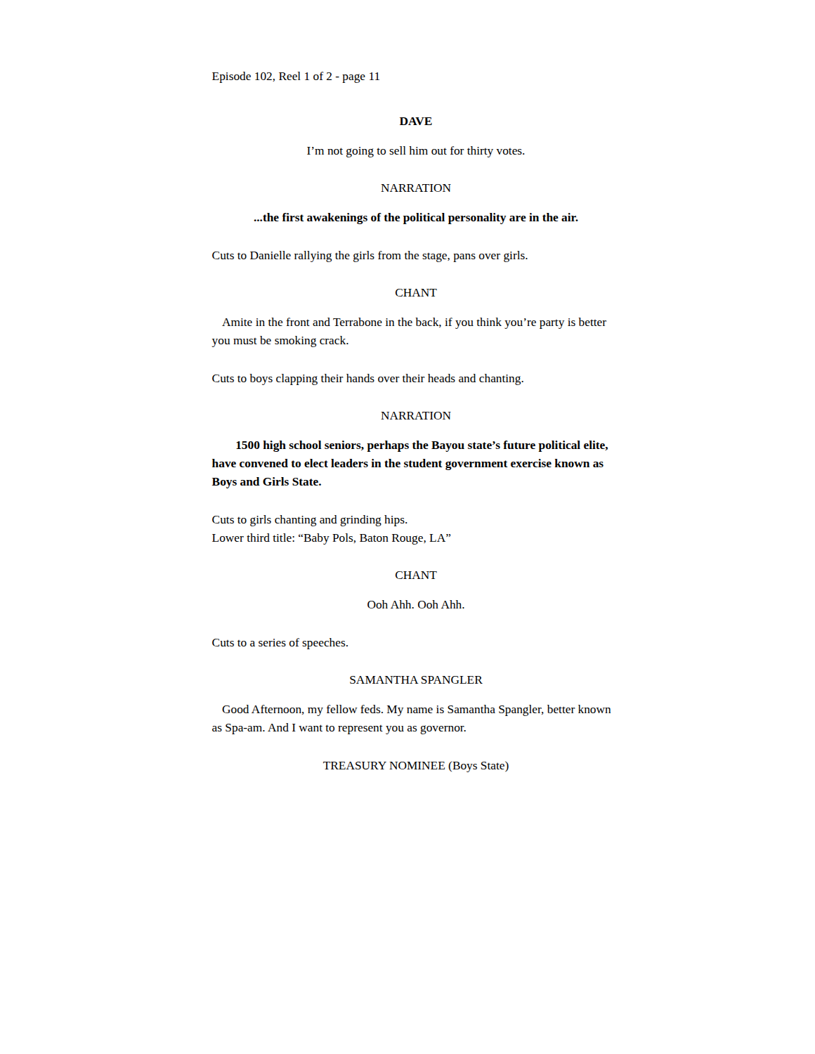Episode 102, Reel 1 of 2 - page 11
DAVE
I’m not going to sell him out for thirty votes.
NARRATION
...the first awakenings of the political personality are in the air.
Cuts to Danielle rallying the girls from the stage, pans over girls.
CHANT
Amite in the front and Terrabone in the back, if you think you’re party is better you must be smoking crack.
Cuts to boys clapping their hands over their heads and chanting.
NARRATION
1500 high school seniors, perhaps the Bayou state’s future political elite, have convened to elect leaders in the student government exercise known as Boys and Girls State.
Cuts to girls chanting and grinding hips.
Lower third title: “Baby Pols, Baton Rouge, LA”
CHANT
Ooh Ahh. Ooh Ahh.
Cuts to a series of speeches.
SAMANTHA SPANGLER
Good Afternoon, my fellow feds. My name is Samantha Spangler, better known as Spa-am. And I want to represent you as governor.
TREASURY NOMINEE (Boys State)